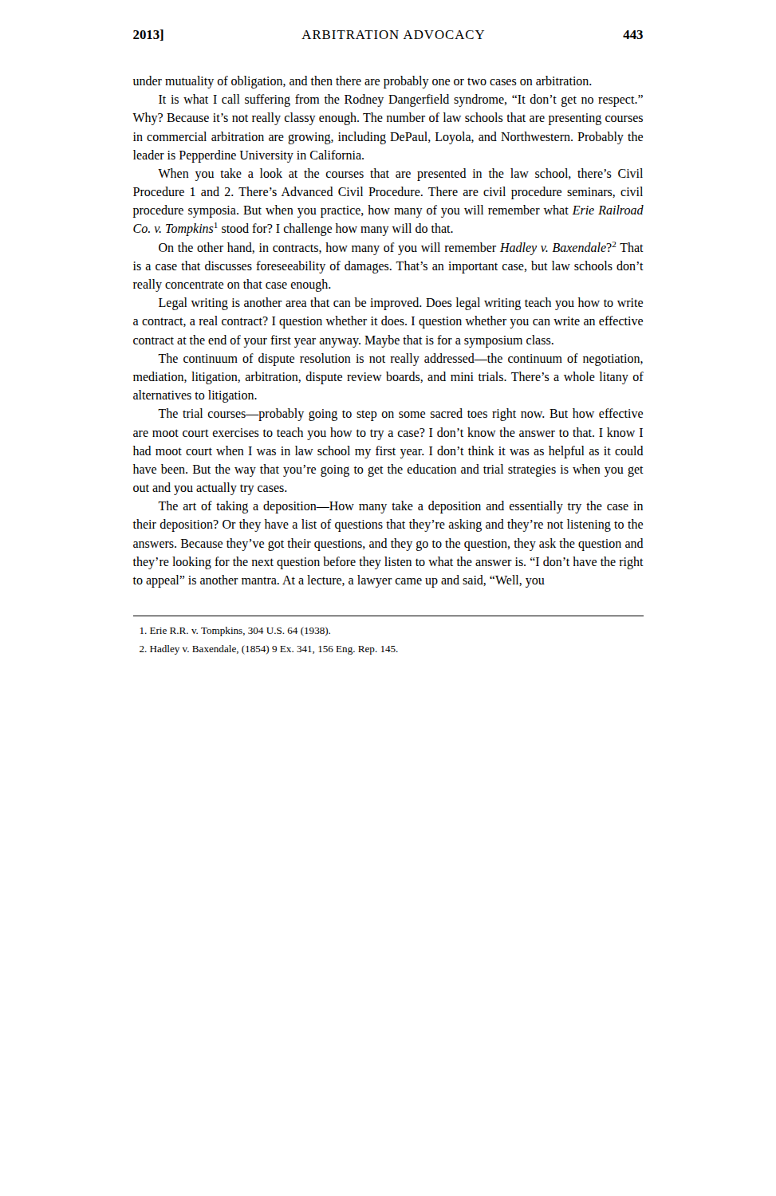2013] Arbitration Advocacy 443
under mutuality of obligation, and then there are probably one or two cases on arbitration.
It is what I call suffering from the Rodney Dangerfield syndrome, “It don’t get no respect.” Why? Because it’s not really classy enough. The number of law schools that are presenting courses in commercial arbitration are growing, including DePaul, Loyola, and Northwestern. Probably the leader is Pepperdine University in California.
When you take a look at the courses that are presented in the law school, there’s Civil Procedure 1 and 2. There’s Advanced Civil Procedure. There are civil procedure seminars, civil procedure symposia. But when you practice, how many of you will remember what Erie Railroad Co. v. Tompkins1 stood for? I challenge how many will do that.
On the other hand, in contracts, how many of you will remember Hadley v. Baxendale?2 That is a case that discusses foreseeability of damages. That’s an important case, but law schools don’t really concentrate on that case enough.
Legal writing is another area that can be improved. Does legal writing teach you how to write a contract, a real contract? I question whether it does. I question whether you can write an effective contract at the end of your first year anyway. Maybe that is for a symposium class.
The continuum of dispute resolution is not really addressed—the continuum of negotiation, mediation, litigation, arbitration, dispute review boards, and mini trials. There’s a whole litany of alternatives to litigation.
The trial courses—probably going to step on some sacred toes right now. But how effective are moot court exercises to teach you how to try a case? I don’t know the answer to that. I know I had moot court when I was in law school my first year. I don’t think it was as helpful as it could have been. But the way that you’re going to get the education and trial strategies is when you get out and you actually try cases.
The art of taking a deposition—How many take a deposition and essentially try the case in their deposition? Or they have a list of questions that they’re asking and they’re not listening to the answers. Because they’ve got their questions, and they go to the question, they ask the question and they’re looking for the next question before they listen to what the answer is. “I don’t have the right to appeal” is another mantra. At a lecture, a lawyer came up and said, “Well, you
Erie R.R. v. Tompkins, 304 U.S. 64 (1938).
Hadley v. Baxendale, (1854) 9 Ex. 341, 156 Eng. Rep. 145.